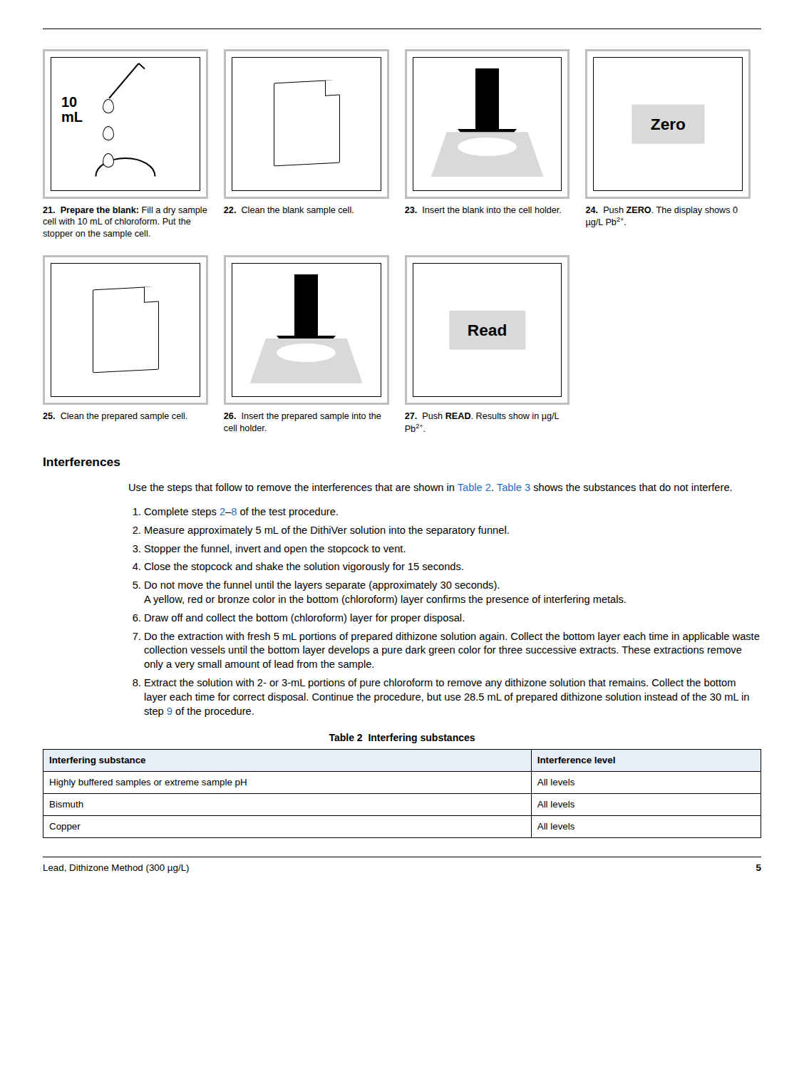10
mL
21. Prepare the blank: Fill a dry sample cell with 10 mL of chloroform. Put the stopper on the sample cell.
22. Clean the blank sample cell.
23. Insert the blank into the cell holder.
Zero
24. Push ZERO. The display shows 0 µg/L Pb2+.
25. Clean the prepared sample cell.
26. Insert the prepared sample into the cell holder.
Read
27. Push READ. Results show in µg/L Pb2+.
Interferences
Use the steps that follow to remove the interferences that are shown in Table 2. Table 3 shows the substances that do not interfere.
Complete steps 2–8 of the test procedure.
Measure approximately 5 mL of the DithiVer solution into the separatory funnel.
Stopper the funnel, invert and open the stopcock to vent.
Close the stopcock and shake the solution vigorously for 15 seconds.
Do not move the funnel until the layers separate (approximately 30 seconds).
A yellow, red or bronze color in the bottom (chloroform) layer confirms the presence of interfering metals.
Draw off and collect the bottom (chloroform) layer for proper disposal.
Do the extraction with fresh 5 mL portions of prepared dithizone solution again. Collect the bottom layer each time in applicable waste collection vessels until the bottom layer develops a pure dark green color for three successive extracts. These extractions remove only a very small amount of lead from the sample.
Extract the solution with 2- or 3-mL portions of pure chloroform to remove any dithizone solution that remains. Collect the bottom layer each time for correct disposal. Continue the procedure, but use 28.5 mL of prepared dithizone solution instead of the 30 mL in step 9 of the procedure.
Table 2 Interfering substances
| Interfering substance | Interference level |
| --- | --- |
| Highly buffered samples or extreme sample pH | All levels |
| Bismuth | All levels |
| Copper | All levels |
Lead, Dithizone Method (300 µg/L) 5